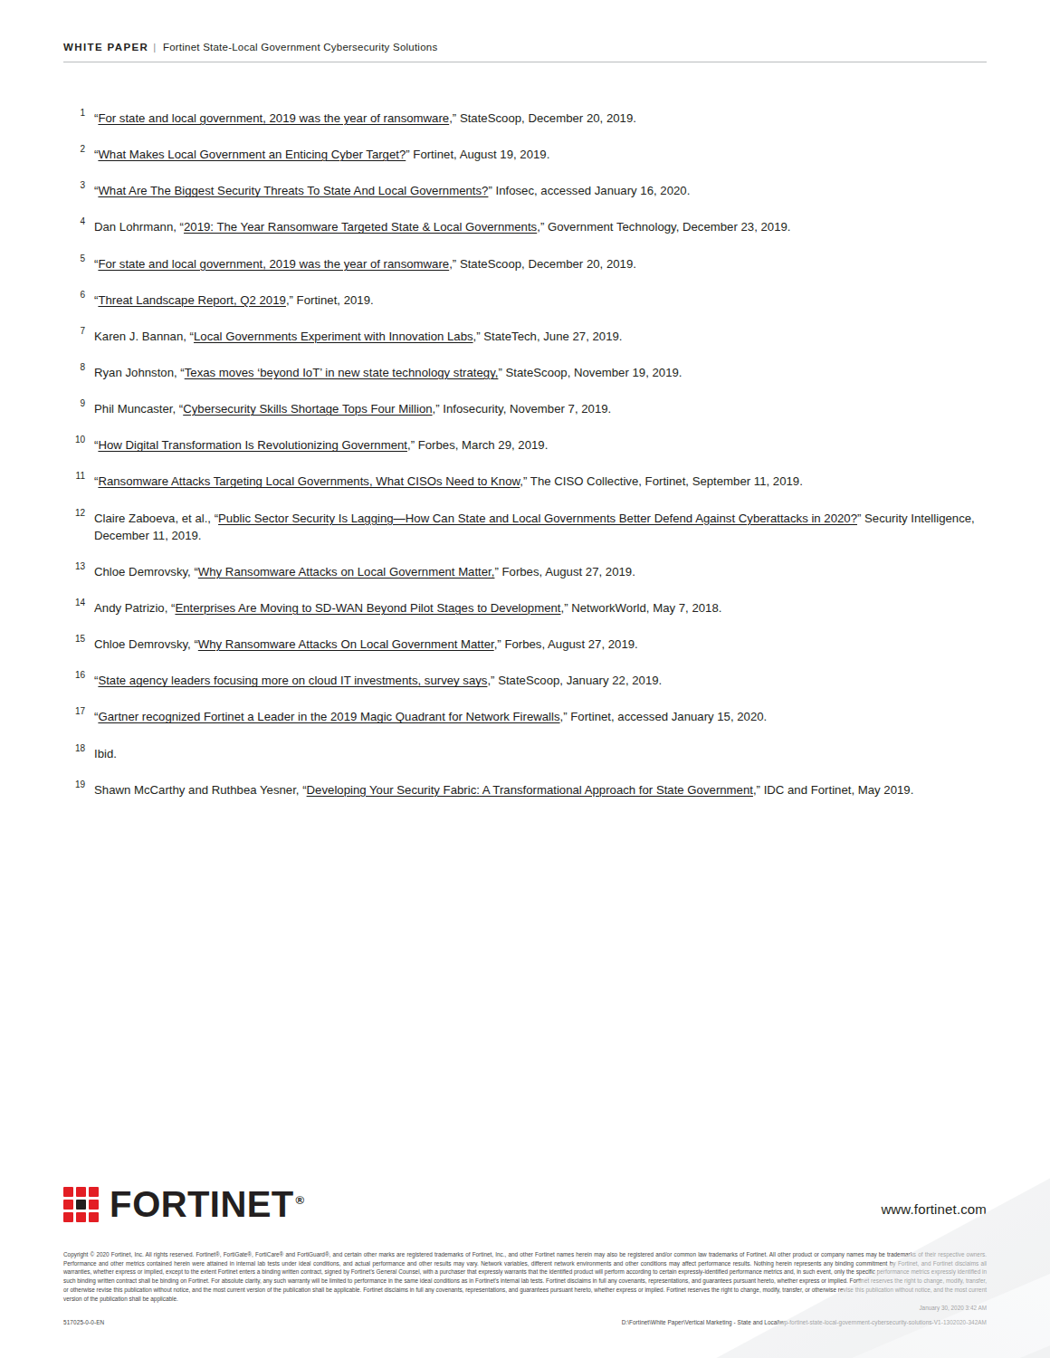WHITE PAPER|Fortinet State-Local Government Cybersecurity Solutions
“For state and local government, 2019 was the year of ransomware,” StateScoop, December 20, 2019.
“What Makes Local Government an Enticing Cyber Target?” Fortinet, August 19, 2019.
“What Are The Biggest Security Threats To State And Local Governments?” Infosec, accessed January 16, 2020.
Dan Lohrmann, “2019: The Year Ransomware Targeted State & Local Governments,” Government Technology, December 23, 2019.
“For state and local government, 2019 was the year of ransomware,” StateScoop, December 20, 2019.
“Threat Landscape Report, Q2 2019,” Fortinet, 2019.
Karen J. Bannan, “Local Governments Experiment with Innovation Labs,” StateTech, June 27, 2019.
Ryan Johnston, “Texas moves ‘beyond IoT’ in new state technology strategy,” StateScoop, November 19, 2019.
Phil Muncaster, “Cybersecurity Skills Shortage Tops Four Million,” Infosecurity, November 7, 2019.
“How Digital Transformation Is Revolutionizing Government,” Forbes, March 29, 2019.
“Ransomware Attacks Targeting Local Governments, What CISOs Need to Know,” The CISO Collective, Fortinet, September 11, 2019.
Claire Zaboeva, et al., “Public Sector Security Is Lagging—How Can State and Local Governments Better Defend Against Cyberattacks in 2020?” Security Intelligence, December 11, 2019.
Chloe Demrovsky, “Why Ransomware Attacks on Local Government Matter,” Forbes, August 27, 2019.
Andy Patrizio, “Enterprises Are Moving to SD-WAN Beyond Pilot Stages to Development,” NetworkWorld, May 7, 2018.
Chloe Demrovsky, “Why Ransomware Attacks On Local Government Matter,” Forbes, August 27, 2019.
“State agency leaders focusing more on cloud IT investments, survey says,” StateScoop, January 22, 2019.
“Gartner recognized Fortinet a Leader in the 2019 Magic Quadrant for Network Firewalls,” Fortinet, accessed January 15, 2020.
Ibid.
Shawn McCarthy and Ruthbea Yesner, “Developing Your Security Fabric: A Transformational Approach for State Government,” IDC and Fortinet, May 2019.
FORTINET®
www.fortinet.com
Copyright © 2020 Fortinet, Inc. All rights reserved. Fortinet®, FortiGate®, FortiCare® and FortiGuard®, and certain other marks are registered trademarks of Fortinet, Inc., and other Fortinet names herein may also be registered and/or common law trademarks of Fortinet. All other product or company names may be trademarks of their respective owners. Performance and other metrics contained herein were attained in internal lab tests under ideal conditions, and actual performance and other results may vary. Network variables, different network environments and other conditions may affect performance results. Nothing herein represents any binding commitment by Fortinet, and Fortinet disclaims all warranties, whether express or implied, except to the extent Fortinet enters a binding written contract, signed by Fortinet's General Counsel, with a purchaser that expressly warrants that the identified product will perform according to certain expressly-identified performance metrics and, in such event, only the specific performance metrics expressly identified in such binding written contract shall be binding on Fortinet. For absolute clarity, any such warranty will be limited to performance in the same ideal conditions as in Fortinet's internal lab tests. Fortinet disclaims in full any covenants, representations, and guarantees pursuant hereto, whether express or implied. Fortinet reserves the right to change, modify, transfer, or otherwise revise this publication without notice, and the most current version of the publication shall be applicable. Fortinet disclaims in full any covenants, representations, and guarantees pursuant hereto, whether express or implied. Fortinet reserves the right to change, modify, transfer, or otherwise revise this publication without notice, and the most current version of the publication shall be applicable.
January 30, 2020 3:42 AM
517025-0-0-EN D:\Fortinet\White Paper\Vertical Marketing - State and Local\wp-fortinet-state-local-government-cybersecurity-solutions-V1-1302020-342AM